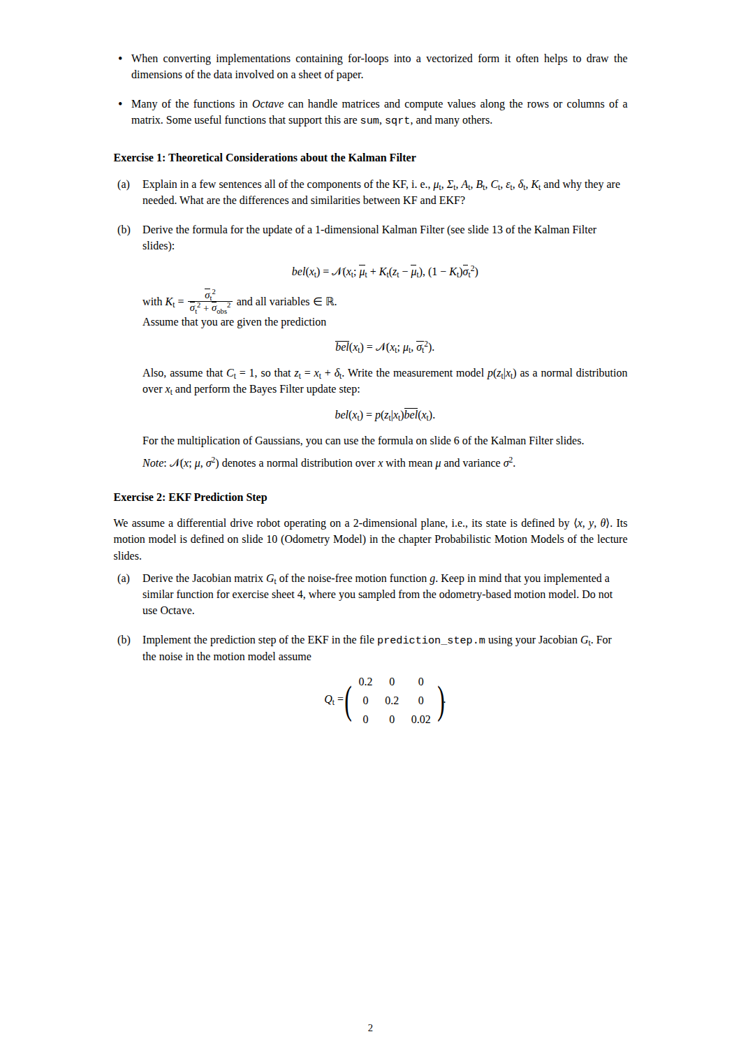When converting implementations containing for-loops into a vectorized form it often helps to draw the dimensions of the data involved on a sheet of paper.
Many of the functions in Octave can handle matrices and compute values along the rows or columns of a matrix. Some useful functions that support this are sum, sqrt, and many others.
Exercise 1: Theoretical Considerations about the Kalman Filter
Explain in a few sentences all of the components of the KF, i. e., μt, Σt, At, Bt, Ct, εt, δt, Kt and why they are needed. What are the differences and similarities between KF and EKF?
Derive the formula for the update of a 1-dimensional Kalman Filter (see slide 13 of the Kalman Filter slides):
bel(xt) = 𝒩(xt; μt + Kt(zt − μt), (1 − Kt)σt2)
with Kt = σt2 σt2 + σobs2 and all variables ∈ ℝ.
Assume that you are given the prediction
bel(xt) = 𝒩(xt; μt, σt2).
Also, assume that Ct = 1, so that zt = xt + δt. Write the measurement model p(zt|xt) as a normal distribution over xt and perform the Bayes Filter update step:
bel(xt) = p(zt|xt)bel(xt).
For the multiplication of Gaussians, you can use the formula on slide 6 of the Kalman Filter slides.
Note: 𝒩(x; μ, σ2) denotes a normal distribution over x with mean μ and variance σ2.
Exercise 2: EKF Prediction Step
We assume a differential drive robot operating on a 2-dimensional plane, i.e., its state is defined by ⟨x, y, θ⟩. Its motion model is defined on slide 10 (Odometry Model) in the chapter Probabilistic Motion Models of the lecture slides.
Derive the Jacobian matrix Gt of the noise-free motion function g. Keep in mind that you implemented a similar function for exercise sheet 4, where you sampled from the odometry-based motion model. Do not use Octave.
Implement the prediction step of the EKF in the file prediction_step.m using your Jacobian Gt. For the noise in the motion model assume
Qt =
| 0.2 | 0 | 0 |
| 0 | 0.2 | 0 |
| 0 | 0 | 0.02 |
.
2